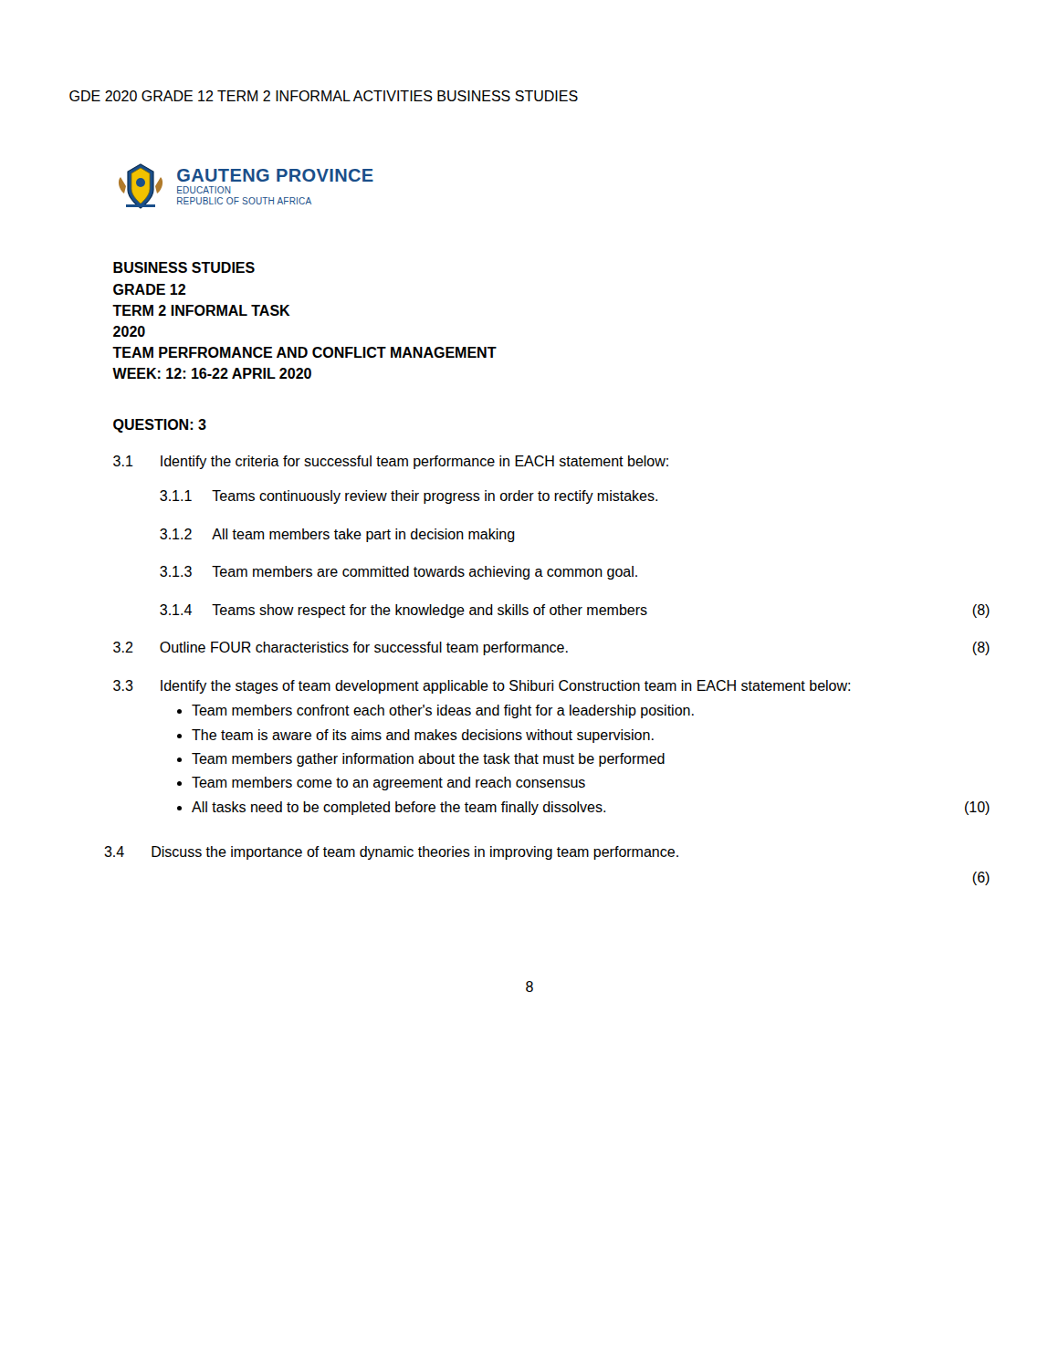GDE 2020 GRADE 12 TERM 2 INFORMAL ACTIVITIES BUSINESS STUDIES
GAUTENG PROVINCE
EDUCATION
REPUBLIC OF SOUTH AFRICA
BUSINESS STUDIES
GRADE 12
TERM 2 INFORMAL TASK
2020
TEAM PERFROMANCE AND CONFLICT MANAGEMENT
WEEK: 12: 16-22 APRIL 2020
QUESTION: 3
3.1 Identify the criteria for successful team performance in EACH statement below:
3.1.1 Teams continuously review their progress in order to rectify mistakes.
3.1.2 All team members take part in decision making
3.1.3 Team members are committed towards achieving a common goal.
3.1.4 Teams show respect for the knowledge and skills of other members (8)
3.2 Outline FOUR characteristics for successful team performance. (8)
3.3 Identify the stages of team development applicable to Shiburi Construction team in EACH statement below:
Team members confront each other's ideas and fight for a leadership position.
The team is aware of its aims and makes decisions without supervision.
Team members gather information about the task that must be performed
Team members come to an agreement and reach consensus
All tasks need to be completed before the team finally dissolves. (10)
3.4 Discuss the importance of team dynamic theories in improving team performance.
(6)
8